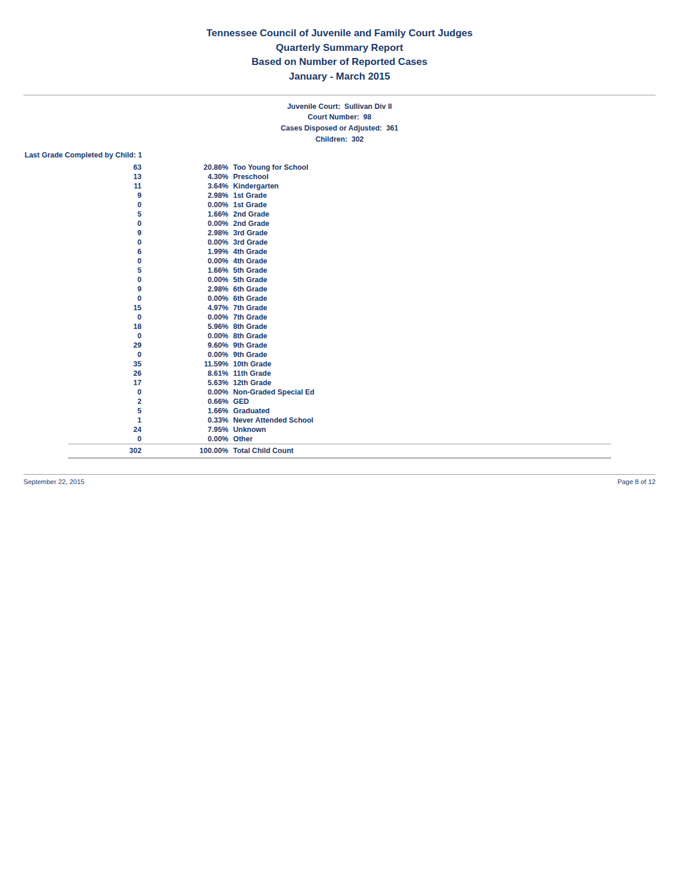Tennessee Council of Juvenile and Family Court Judges
Quarterly Summary Report
Based on Number of Reported Cases
January - March 2015
Juvenile Court: Sullivan Div II
Court Number: 98
Cases Disposed or Adjusted: 361
Children: 302
Last Grade Completed by Child: 1
| 63 | 20.86% | Too Young for School |
| 13 | 4.30% | Preschool |
| 11 | 3.64% | Kindergarten |
| 9 | 2.98% | 1st Grade |
| 0 | 0.00% | 1st Grade |
| 5 | 1.66% | 2nd Grade |
| 0 | 0.00% | 2nd Grade |
| 9 | 2.98% | 3rd Grade |
| 0 | 0.00% | 3rd Grade |
| 6 | 1.99% | 4th Grade |
| 0 | 0.00% | 4th Grade |
| 5 | 1.66% | 5th Grade |
| 0 | 0.00% | 5th Grade |
| 9 | 2.98% | 6th Grade |
| 0 | 0.00% | 6th Grade |
| 15 | 4.97% | 7th Grade |
| 0 | 0.00% | 7th Grade |
| 18 | 5.96% | 8th Grade |
| 0 | 0.00% | 8th Grade |
| 29 | 9.60% | 9th Grade |
| 0 | 0.00% | 9th Grade |
| 35 | 11.59% | 10th Grade |
| 26 | 8.61% | 11th Grade |
| 17 | 5.63% | 12th Grade |
| 0 | 0.00% | Non-Graded Special Ed |
| 2 | 0.66% | GED |
| 5 | 1.66% | Graduated |
| 1 | 0.33% | Never Attended School |
| 24 | 7.95% | Unknown |
| 0 | 0.00% | Other |
| 302 | 100.00% | Total Child Count |
September 22, 2015
Page 8 of 12